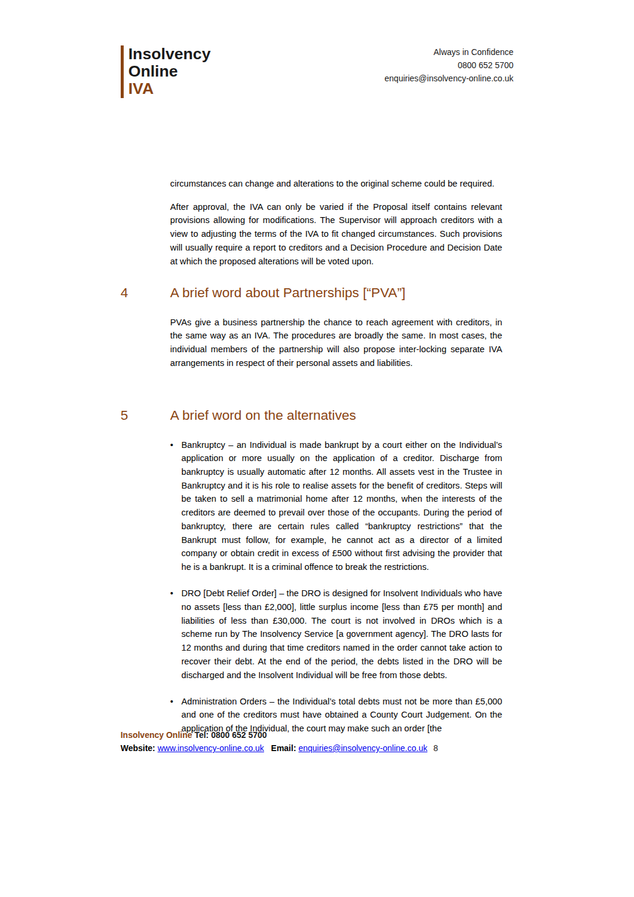Insolvency
Online
IVA
Always in Confidence
0800 652 5700
enquiries@insolvency-online.co.uk
circumstances can change and alterations to the original scheme could be required.
After approval, the IVA can only be varied if the Proposal itself contains relevant provisions allowing for modifications. The Supervisor will approach creditors with a view to adjusting the terms of the IVA to fit changed circumstances. Such provisions will usually require a report to creditors and a Decision Procedure and Decision Date at which the proposed alterations will be voted upon.
4 A brief word about Partnerships [“PVA”]
PVAs give a business partnership the chance to reach agreement with creditors, in the same way as an IVA. The procedures are broadly the same. In most cases, the individual members of the partnership will also propose inter-locking separate IVA arrangements in respect of their personal assets and liabilities.
5 A brief word on the alternatives
Bankruptcy – an Individual is made bankrupt by a court either on the Individual’s application or more usually on the application of a creditor. Discharge from bankruptcy is usually automatic after 12 months. All assets vest in the Trustee in Bankruptcy and it is his role to realise assets for the benefit of creditors. Steps will be taken to sell a matrimonial home after 12 months, when the interests of the creditors are deemed to prevail over those of the occupants. During the period of bankruptcy, there are certain rules called “bankruptcy restrictions” that the Bankrupt must follow, for example, he cannot act as a director of a limited company or obtain credit in excess of £500 without first advising the provider that he is a bankrupt. It is a criminal offence to break the restrictions.
DRO [Debt Relief Order] – the DRO is designed for Insolvent Individuals who have no assets [less than £2,000], little surplus income [less than £75 per month] and liabilities of less than £30,000. The court is not involved in DROs which is a scheme run by The Insolvency Service [a government agency]. The DRO lasts for 12 months and during that time creditors named in the order cannot take action to recover their debt. At the end of the period, the debts listed in the DRO will be discharged and the Insolvent Individual will be free from those debts.
Administration Orders – the Individual’s total debts must not be more than £5,000 and one of the creditors must have obtained a County Court Judgement. On the application of the Individual, the court may make such an order [the
Insolvency Online Tel: 0800 652 5700
Website: www.insolvency-online.co.uk Email: enquiries@insolvency-online.co.uk 8